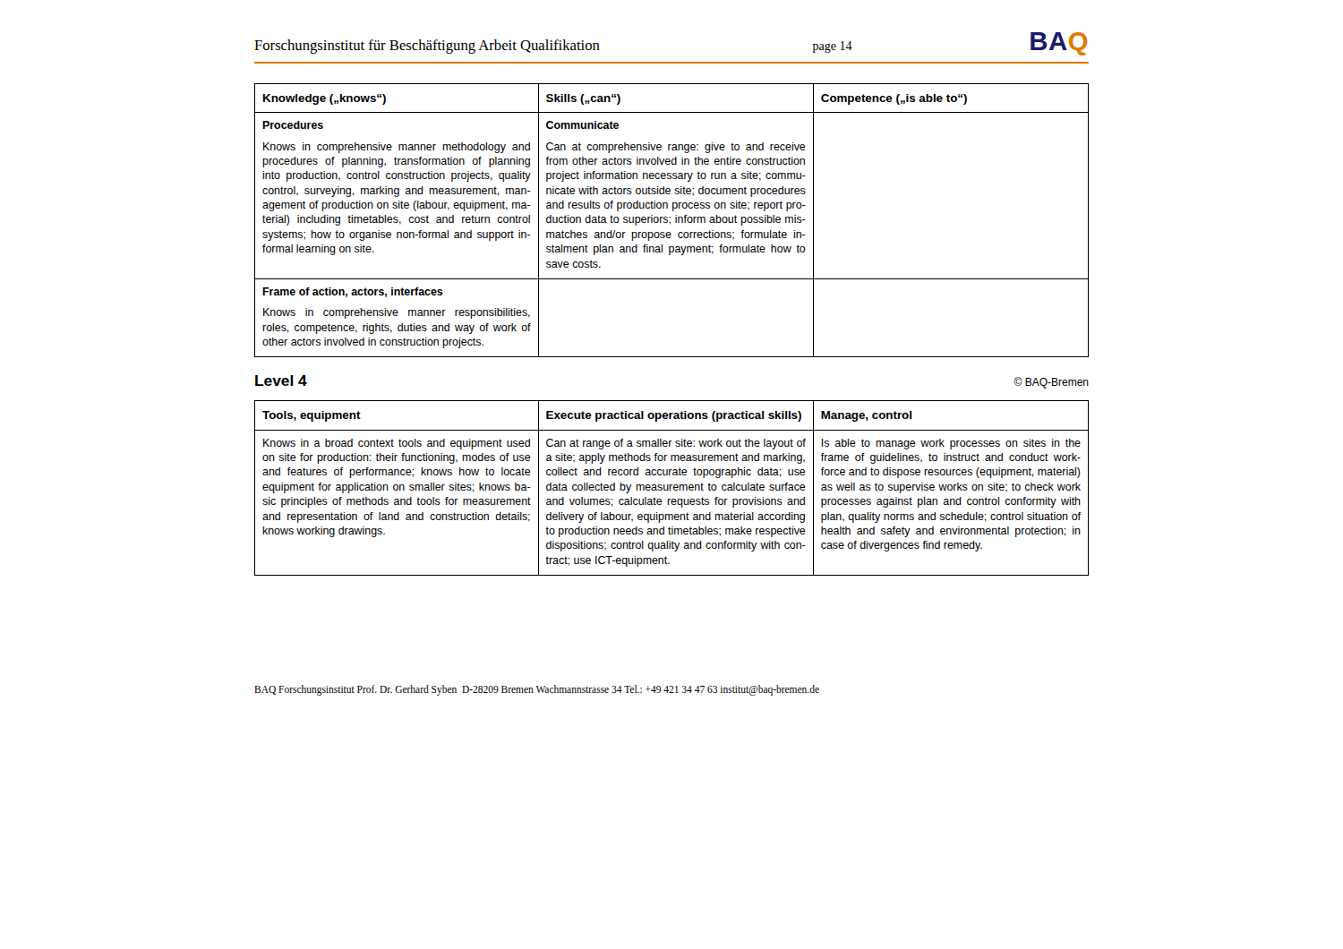Forschungsinstitut für Beschäftigung Arbeit Qualifikation
page 14
BAQ
| Knowledge („knows“) | Skills („can“) | Competence („is able to“) |
| --- | --- | --- |
| Procedures Knows in comprehensive manner methodology and procedures of planning, transformation of planning into production, control construction projects, quality control, surveying, marking and measurement, management of production on site (labour, equipment, material) including timetables, cost and return control systems; how to organise non-formal and support informal learning on site. | Communicate Can at comprehensive range: give to and receive from other actors involved in the entire construction project information necessary to run a site; communicate with actors outside site; document procedures and results of production process on site; report production data to superiors; inform about possible mismatches and/or propose corrections; formulate instalment plan and final payment; formulate how to save costs. | |
| Frame of action, actors, interfaces Knows in comprehensive manner responsibilities, roles, competence, rights, duties and way of work of other actors involved in construction projects. | | |
Level 4
© BAQ-Bremen
| Tools, equipment | Execute practical operations (practical skills) | Manage, control |
| --- | --- | --- |
| Knows in a broad context tools and equipment used on site for production: their functioning, modes of use and features of performance; knows how to locate equipment for application on smaller sites; knows basic principles of methods and tools for measurement and representation of land and construction details; knows working drawings. | Can at range of a smaller site: work out the layout of a site; apply methods for measurement and marking, collect and record accurate topographic data; use data collected by measurement to calculate surface and volumes; calculate requests for provisions and delivery of labour, equipment and material according to production needs and timetables; make respective dispositions; control quality and conformity with contract; use ICT-equipment. | Is able to manage work processes on sites in the frame of guidelines, to instruct and conduct workforce and to dispose resources (equipment, material) as well as to supervise works on site; to check work processes against plan and control conformity with plan, quality norms and schedule; control situation of health and safety and environmental protection; in case of divergences find remedy. |
BAQ Forschungsinstitut Prof. Dr. Gerhard Syben D-28209 Bremen Wachmannstrasse 34 Tel.: +49 421 34 47 63 institut@baq-bremen.de